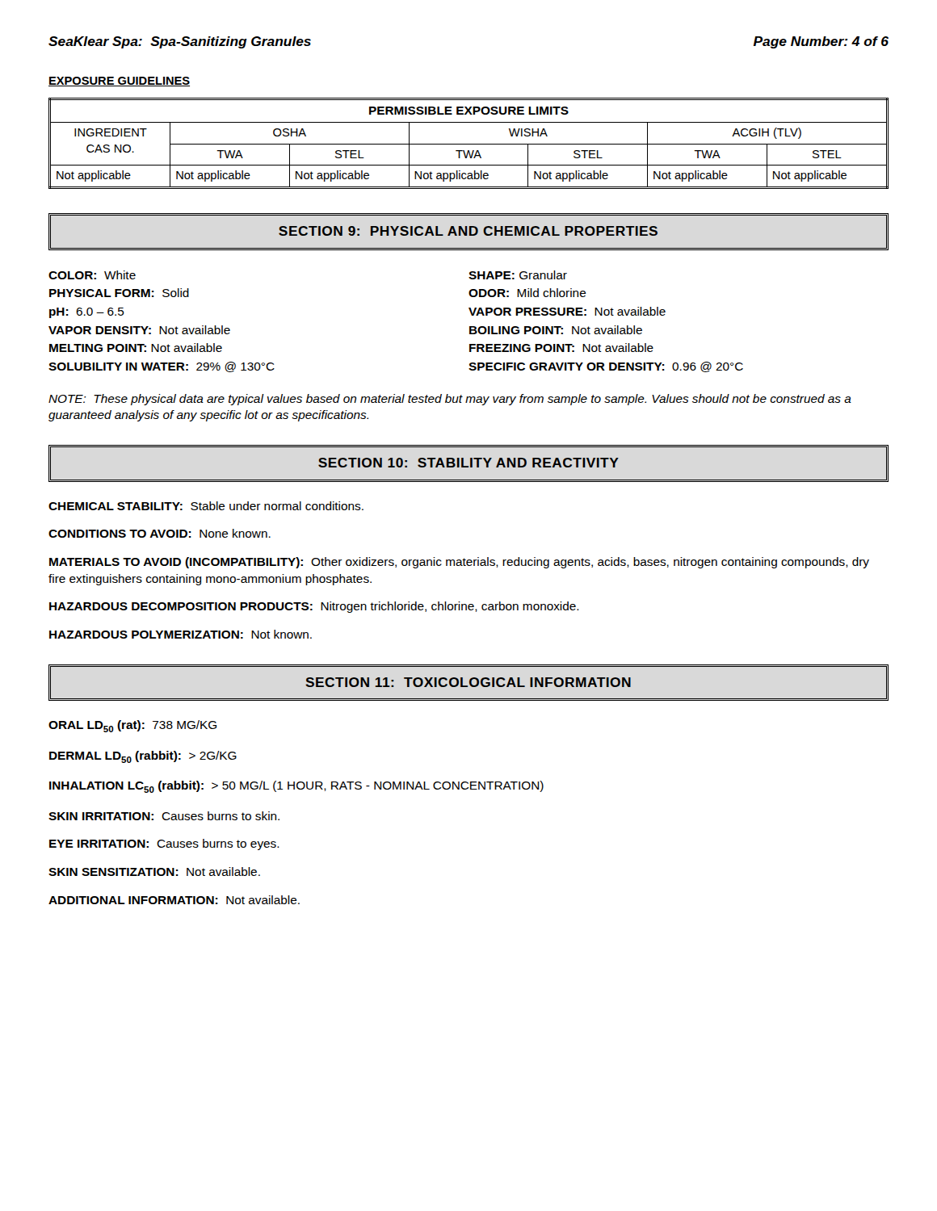SeaKlear Spa: Spa-Sanitizing Granules Page Number: 4 of 6
EXPOSURE GUIDELINES
| PERMISSIBLE EXPOSURE LIMITS |
| --- |
| INGREDIENT CAS NO. | OSHA | WISHA | ACGIH (TLV) |
| TWA | STEL | TWA | STEL | TWA | STEL |
| Not applicable | Not applicable | Not applicable | Not applicable | Not applicable | Not applicable | Not applicable |
SECTION 9: PHYSICAL AND CHEMICAL PROPERTIES
| COLOR: White | SHAPE: Granular |
| PHYSICAL FORM: Solid | ODOR: Mild chlorine |
| pH: 6.0 – 6.5 | VAPOR PRESSURE: Not available |
| VAPOR DENSITY: Not available | BOILING POINT: Not available |
| MELTING POINT: Not available | FREEZING POINT: Not available |
| SOLUBILITY IN WATER: 29% @ 130°C | SPECIFIC GRAVITY OR DENSITY: 0.96 @ 20°C |
NOTE: These physical data are typical values based on material tested but may vary from sample to sample. Values should not be construed as a guaranteed analysis of any specific lot or as specifications.
SECTION 10: STABILITY AND REACTIVITY
CHEMICAL STABILITY: Stable under normal conditions.
CONDITIONS TO AVOID: None known.
MATERIALS TO AVOID (INCOMPATIBILITY): Other oxidizers, organic materials, reducing agents, acids, bases, nitrogen containing compounds, dry fire extinguishers containing mono-ammonium phosphates.
HAZARDOUS DECOMPOSITION PRODUCTS: Nitrogen trichloride, chlorine, carbon monoxide.
HAZARDOUS POLYMERIZATION: Not known.
SECTION 11: TOXICOLOGICAL INFORMATION
ORAL LD50 (rat): 738 MG/KG
DERMAL LD50 (rabbit): > 2G/KG
INHALATION LC50 (rabbit): > 50 MG/L (1 HOUR, RATS - NOMINAL CONCENTRATION)
SKIN IRRITATION: Causes burns to skin.
EYE IRRITATION: Causes burns to eyes.
SKIN SENSITIZATION: Not available.
ADDITIONAL INFORMATION: Not available.